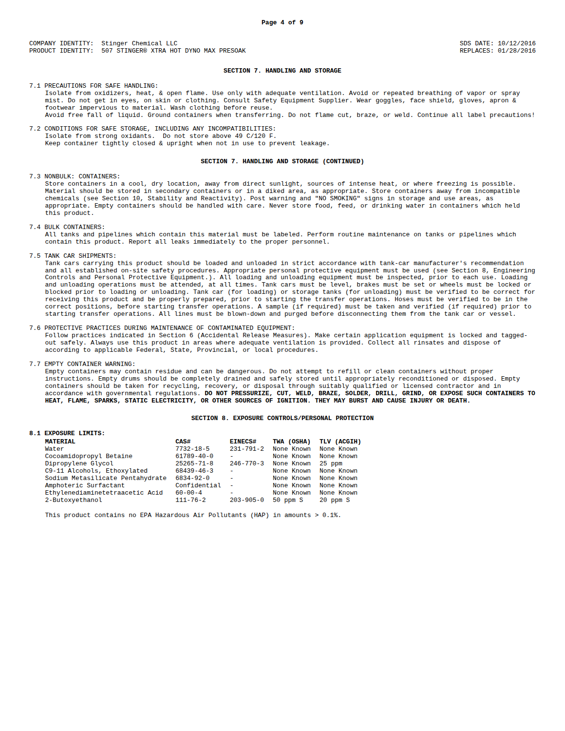Page 4 of 9
COMPANY IDENTITY: Stinger Chemical LLC PRODUCT IDENTITY: 507 STINGER® XTRA HOT DYNO MAX PRESOAK
SDS DATE: 10/12/2016 REPLACES: 01/28/2016
SECTION 7. HANDLING AND STORAGE
7.1 PRECAUTIONS FOR SAFE HANDLING:
Isolate from oxidizers, heat, & open flame. Use only with adequate ventilation. Avoid or repeated breathing of vapor or spray mist. Do not get in eyes, on skin or clothing. Consult Safety Equipment Supplier. Wear goggles, face shield, gloves, apron & footwear impervious to material. Wash clothing before reuse. Avoid free fall of liquid. Ground containers when transferring. Do not flame cut, braze, or weld. Continue all label precautions!
7.2 CONDITIONS FOR SAFE STORAGE, INCLUDING ANY INCOMPATIBILITIES:
Isolate from strong oxidants. Do not store above 49 C/120 F. Keep container tightly closed & upright when not in use to prevent leakage.
SECTION 7. HANDLING AND STORAGE (CONTINUED)
7.3 NONBULK: CONTAINERS:
Store containers in a cool, dry location, away from direct sunlight, sources of intense heat, or where freezing is possible. Material should be stored in secondary containers or in a diked area, as appropriate. Store containers away from incompatible chemicals (see Section 10, Stability and Reactivity). Post warning and "NO SMOKING" signs in storage and use areas, as appropriate. Empty containers should be handled with care. Never store food, feed, or drinking water in containers which held this product.
7.4 BULK CONTAINERS:
All tanks and pipelines which contain this material must be labeled. Perform routine maintenance on tanks or pipelines which contain this product. Report all leaks immediately to the proper personnel.
7.5 TANK CAR SHIPMENTS:
Tank cars carrying this product should be loaded and unloaded in strict accordance with tank-car manufacturer's recommendation and all established on-site safety procedures. Appropriate personal protective equipment must be used (see Section 8, Engineering Controls and Personal Protective Equipment.). All loading and unloading equipment must be inspected, prior to each use. Loading and unloading operations must be attended, at all times. Tank cars must be level, brakes must be set or wheels must be locked or blocked prior to loading or unloading. Tank car (for loading) or storage tanks (for unloading) must be verified to be correct for receiving this product and be properly prepared, prior to starting the transfer operations. Hoses must be verified to be in the correct positions, before starting transfer operations. A sample (if required) must be taken and verified (if required) prior to starting transfer operations. All lines must be blown-down and purged before disconnecting them from the tank car or vessel.
7.6 PROTECTIVE PRACTICES DURING MAINTENANCE OF CONTAMINATED EQUIPMENT:
Follow practices indicated in Section 6 (Accidental Release Measures). Make certain application equipment is locked and tagged-out safely. Always use this product in areas where adequate ventilation is provided. Collect all rinsates and dispose of according to applicable Federal, State, Provincial, or local procedures.
7.7 EMPTY CONTAINER WARNING:
Empty containers may contain residue and can be dangerous. Do not attempt to refill or clean containers without proper instructions. Empty drums should be completely drained and safely stored until appropriately reconditioned or disposed. Empty containers should be taken for recycling, recovery, or disposal through suitably qualified or licensed contractor and in accordance with governmental regulations. DO NOT PRESSURIZE, CUT, WELD, BRAZE, SOLDER, DRILL, GRIND, OR EXPOSE SUCH CONTAINERS TO HEAT, FLAME, SPARKS, STATIC ELECTRICITY, OR OTHER SOURCES OF IGNITION. THEY MAY BURST AND CAUSE INJURY OR DEATH.
SECTION 8. EXPOSURE CONTROLS/PERSONAL PROTECTION
8.1 EXPOSURE LIMITS:
| MATERIAL | CAS# | EINECS# | TWA (OSHA) | TLV (ACGIH) |
| --- | --- | --- | --- | --- |
| Water | 7732-18-5 | 231-791-2 | None Known | None Known |
| Cocoamidopropyl Betaine | 61789-40-0 | - | None Known | None Known |
| Dipropylene Glycol | 25265-71-8 | 246-770-3 | None Known | 25 ppm |
| C9-11 Alcohols, Ethoxylated | 68439-46-3 | - | None Known | None Known |
| Sodium Metasilicate Pentahydrate | 6834-92-0 | - | None Known | None Known |
| Amphoteric Surfactant | Confidential | - | None Known | None Known |
| Ethylenediaminetetraacetic Acid | 60-00-4 | - | None Known | None Known |
| 2-Butoxyethanol | 111-76-2 | 203-905-0 | 50 ppm S | 20 ppm S |
This product contains no EPA Hazardous Air Pollutants (HAP) in amounts > 0.1%.